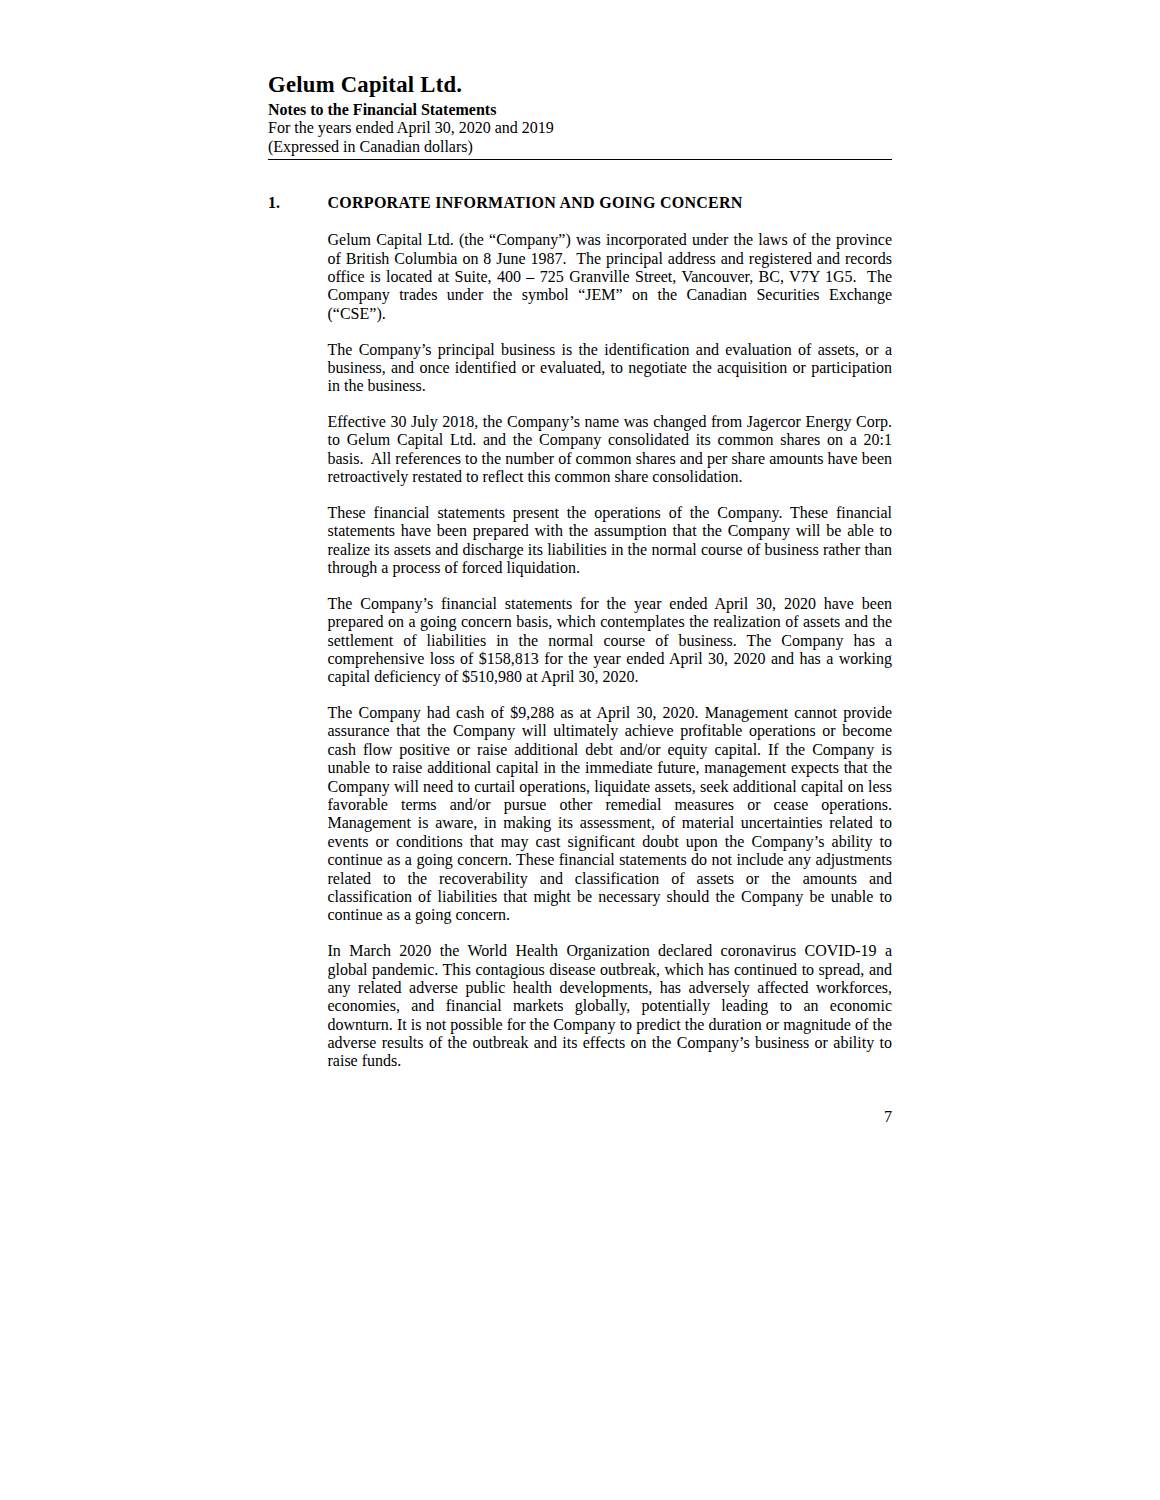Gelum Capital Ltd.
Notes to the Financial Statements
For the years ended April 30, 2020 and 2019
(Expressed in Canadian dollars)
1.
CORPORATE INFORMATION AND GOING CONCERN
Gelum Capital Ltd. (the “Company”) was incorporated under the laws of the province of British Columbia on 8 June 1987. The principal address and registered and records office is located at Suite, 400 – 725 Granville Street, Vancouver, BC, V7Y 1G5. The Company trades under the symbol “JEM” on the Canadian Securities Exchange (“CSE”).
The Company’s principal business is the identification and evaluation of assets, or a business, and once identified or evaluated, to negotiate the acquisition or participation in the business.
Effective 30 July 2018, the Company’s name was changed from Jagercor Energy Corp. to Gelum Capital Ltd. and the Company consolidated its common shares on a 20:1 basis. All references to the number of common shares and per share amounts have been retroactively restated to reflect this common share consolidation.
These financial statements present the operations of the Company. These financial statements have been prepared with the assumption that the Company will be able to realize its assets and discharge its liabilities in the normal course of business rather than through a process of forced liquidation.
The Company’s financial statements for the year ended April 30, 2020 have been prepared on a going concern basis, which contemplates the realization of assets and the settlement of liabilities in the normal course of business. The Company has a comprehensive loss of $158,813 for the year ended April 30, 2020 and has a working capital deficiency of $510,980 at April 30, 2020.
The Company had cash of $9,288 as at April 30, 2020. Management cannot provide assurance that the Company will ultimately achieve profitable operations or become cash flow positive or raise additional debt and/or equity capital. If the Company is unable to raise additional capital in the immediate future, management expects that the Company will need to curtail operations, liquidate assets, seek additional capital on less favorable terms and/or pursue other remedial measures or cease operations. Management is aware, in making its assessment, of material uncertainties related to events or conditions that may cast significant doubt upon the Company’s ability to continue as a going concern. These financial statements do not include any adjustments related to the recoverability and classification of assets or the amounts and classification of liabilities that might be necessary should the Company be unable to continue as a going concern.
In March 2020 the World Health Organization declared coronavirus COVID-19 a global pandemic. This contagious disease outbreak, which has continued to spread, and any related adverse public health developments, has adversely affected workforces, economies, and financial markets globally, potentially leading to an economic downturn. It is not possible for the Company to predict the duration or magnitude of the adverse results of the outbreak and its effects on the Company’s business or ability to raise funds.
7